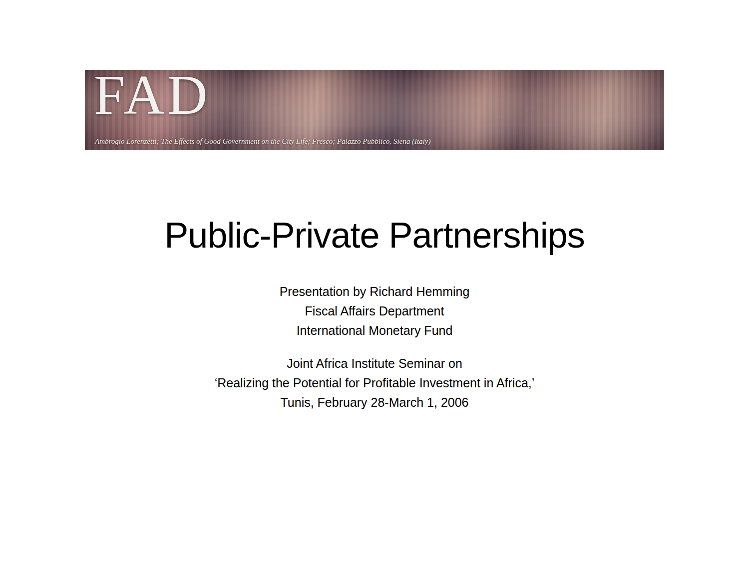FAD
Ambrogio Lorenzetti; The Effects of Good Government on the City Life; Fresco; Palazzo Pubblico, Siena (Italy)
Public-Private Partnerships
Presentation by Richard Hemming
Fiscal Affairs Department
International Monetary Fund Joint Africa Institute Seminar on
‘Realizing the Potential for Profitable Investment in Africa,’
Tunis, February 28-March 1, 2006